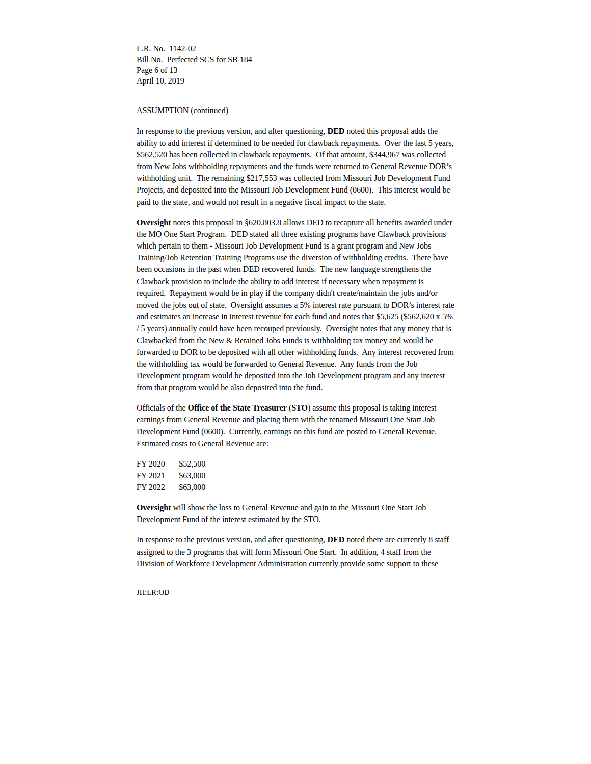L.R. No. 1142-02
Bill No. Perfected SCS for SB 184
Page 6 of 13
April 10, 2019
ASSUMPTION (continued)
In response to the previous version, and after questioning, DED noted this proposal adds the ability to add interest if determined to be needed for clawback repayments. Over the last 5 years, $562,520 has been collected in clawback repayments. Of that amount, $344,967 was collected from New Jobs withholding repayments and the funds were returned to General Revenue DOR’s withholding unit. The remaining $217,553 was collected from Missouri Job Development Fund Projects, and deposited into the Missouri Job Development Fund (0600). This interest would be paid to the state, and would not result in a negative fiscal impact to the state.
Oversight notes this proposal in §620.803.8 allows DED to recapture all benefits awarded under the MO One Start Program. DED stated all three existing programs have Clawback provisions which pertain to them - Missouri Job Development Fund is a grant program and New Jobs Training/Job Retention Training Programs use the diversion of withholding credits. There have been occasions in the past when DED recovered funds. The new language strengthens the Clawback provision to include the ability to add interest if necessary when repayment is required. Repayment would be in play if the company didn't create/maintain the jobs and/or moved the jobs out of state. Oversight assumes a 5% interest rate pursuant to DOR’s interest rate and estimates an increase in interest revenue for each fund and notes that $5,625 ($562,620 x 5% / 5 years) annually could have been recouped previously. Oversight notes that any money that is Clawbacked from the New & Retained Jobs Funds is withholding tax money and would be forwarded to DOR to be deposited with all other withholding funds. Any interest recovered from the withholding tax would be forwarded to General Revenue. Any funds from the Job Development program would be deposited into the Job Development program and any interest from that program would be also deposited into the fund.
Officials of the Office of the State Treasurer (STO) assume this proposal is taking interest earnings from General Revenue and placing them with the renamed Missouri One Start Job Development Fund (0600). Currently, earnings on this fund are posted to General Revenue. Estimated costs to General Revenue are:
FY 2020$52,500 FY 2021$63,000 FY 2022$63,000
Oversight will show the loss to General Revenue and gain to the Missouri One Start Job Development Fund of the interest estimated by the STO.
In response to the previous version, and after questioning, DED noted there are currently 8 staff assigned to the 3 programs that will form Missouri One Start. In addition, 4 staff from the Division of Workforce Development Administration currently provide some support to these
JH:LR:OD